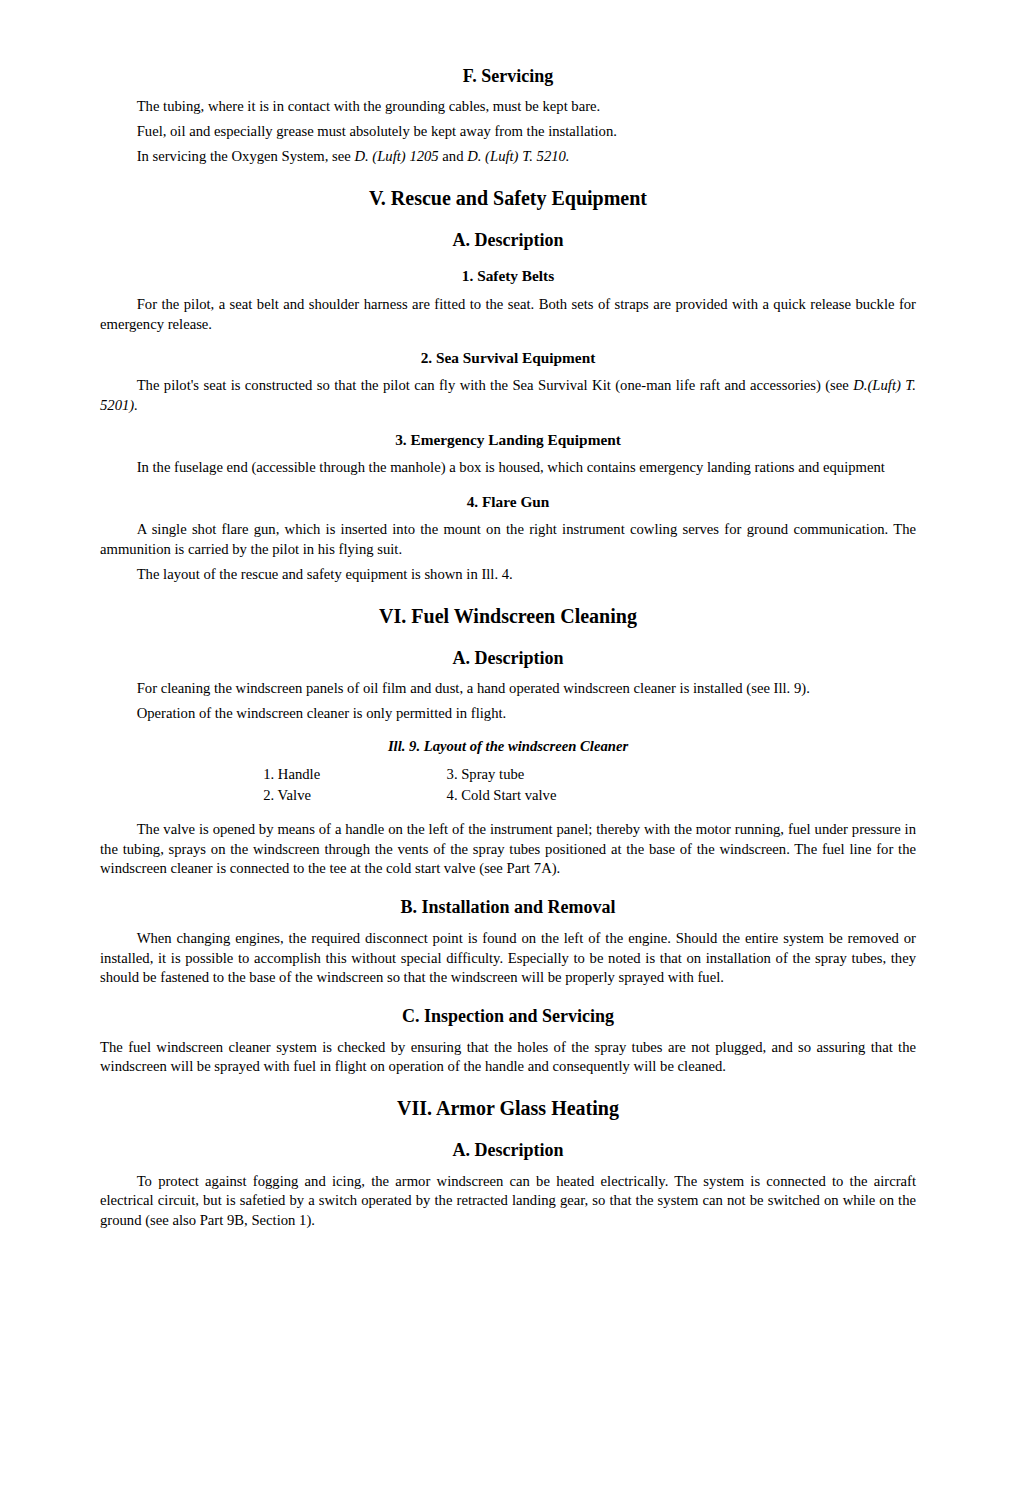F. Servicing
The tubing, where it is in contact with the grounding cables, must be kept bare.
Fuel, oil and especially grease must absolutely be kept away from the installation.
In servicing the Oxygen System, see D. (Luft) 1205 and D. (Luft) T. 5210.
V. Rescue and Safety Equipment
A. Description
1. Safety Belts
For the pilot, a seat belt and shoulder harness are fitted to the seat. Both sets of straps are provided with a quick release buckle for emergency release.
2. Sea Survival Equipment
The pilot's seat is constructed so that the pilot can fly with the Sea Survival Kit (one-man life raft and accessories) (see D.(Luft) T. 5201).
3. Emergency Landing Equipment
In the fuselage end (accessible through the manhole) a box is housed, which contains emergency landing rations and equipment
4. Flare Gun
A single shot flare gun, which is inserted into the mount on the right instrument cowling serves for ground communication. The ammunition is carried by the pilot in his flying suit.
The layout of the rescue and safety equipment is shown in Ill. 4.
VI. Fuel Windscreen Cleaning
A. Description
For cleaning the windscreen panels of oil film and dust, a hand operated windscreen cleaner is installed (see Ill. 9).
Operation of the windscreen cleaner is only permitted in flight.
Ill. 9. Layout of the windscreen Cleaner
| 1. Handle | 3. Spray tube |
| 2. Valve | 4. Cold Start valve |
The valve is opened by means of a handle on the left of the instrument panel; thereby with the motor running, fuel under pressure in the tubing, sprays on the windscreen through the vents of the spray tubes positioned at the base of the windscreen. The fuel line for the windscreen cleaner is connected to the tee at the cold start valve (see Part 7A).
B. Installation and Removal
When changing engines, the required disconnect point is found on the left of the engine. Should the entire system be removed or installed, it is possible to accomplish this without special difficulty. Especially to be noted is that on installation of the spray tubes, they should be fastened to the base of the windscreen so that the windscreen will be properly sprayed with fuel.
C. Inspection and Servicing
The fuel windscreen cleaner system is checked by ensuring that the holes of the spray tubes are not plugged, and so assuring that the windscreen will be sprayed with fuel in flight on operation of the handle and consequently will be cleaned.
VII. Armor Glass Heating
A. Description
To protect against fogging and icing, the armor windscreen can be heated electrically. The system is connected to the aircraft electrical circuit, but is safetied by a switch operated by the retracted landing gear, so that the system can not be switched on while on the ground (see also Part 9B, Section 1).